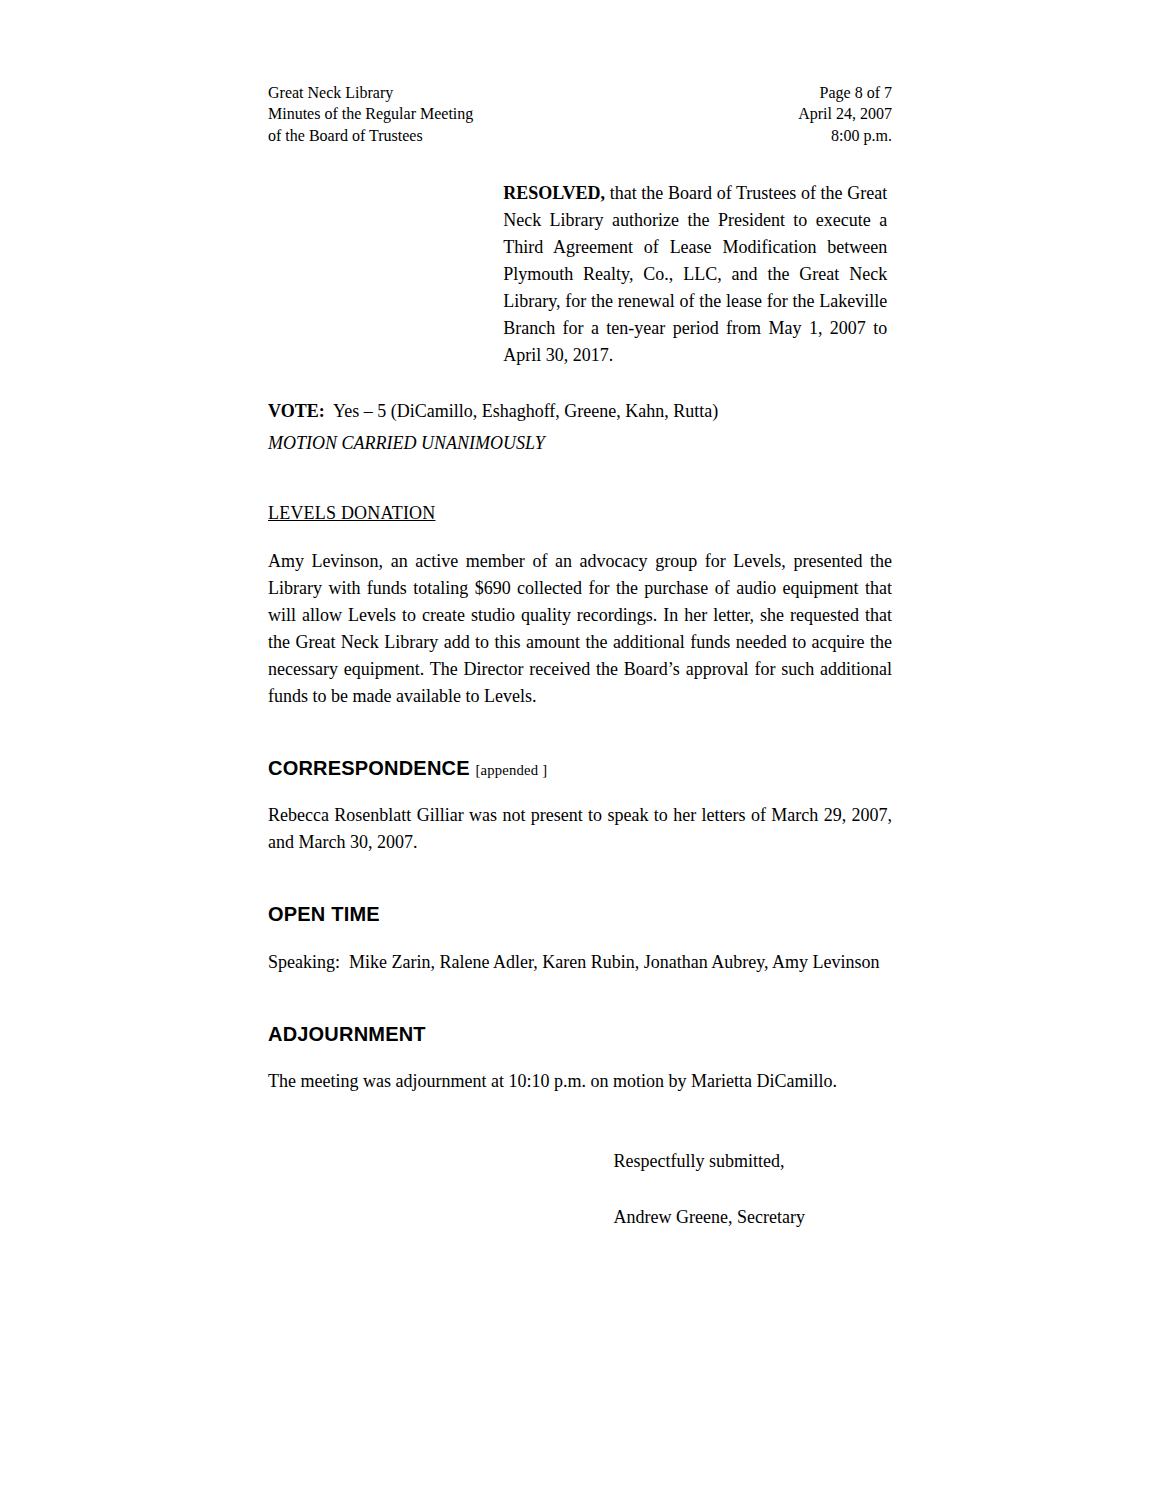| Great Neck Library | Page 8 of 7 |
| Minutes of the Regular Meeting | April 24, 2007 |
| of the Board of Trustees | 8:00 p.m. |
RESOLVED, that the Board of Trustees of the Great Neck Library authorize the President to execute a Third Agreement of Lease Modification between Plymouth Realty, Co., LLC, and the Great Neck Library, for the renewal of the lease for the Lakeville Branch for a ten-year period from May 1, 2007 to April 30, 2017.
VOTE: Yes – 5 (DiCamillo, Eshaghoff, Greene, Kahn, Rutta)
MOTION CARRIED UNANIMOUSLY
LEVELS DONATION
Amy Levinson, an active member of an advocacy group for Levels, presented the Library with funds totaling $690 collected for the purchase of audio equipment that will allow Levels to create studio quality recordings. In her letter, she requested that the Great Neck Library add to this amount the additional funds needed to acquire the necessary equipment. The Director received the Board’s approval for such additional funds to be made available to Levels.
CORRESPONDENCE [appended ]
Rebecca Rosenblatt Gilliar was not present to speak to her letters of March 29, 2007, and March 30, 2007.
OPEN TIME
Speaking: Mike Zarin, Ralene Adler, Karen Rubin, Jonathan Aubrey, Amy Levinson
ADJOURNMENT
The meeting was adjournment at 10:10 p.m. on motion by Marietta DiCamillo.
Respectfully submitted,
Andrew Greene, Secretary